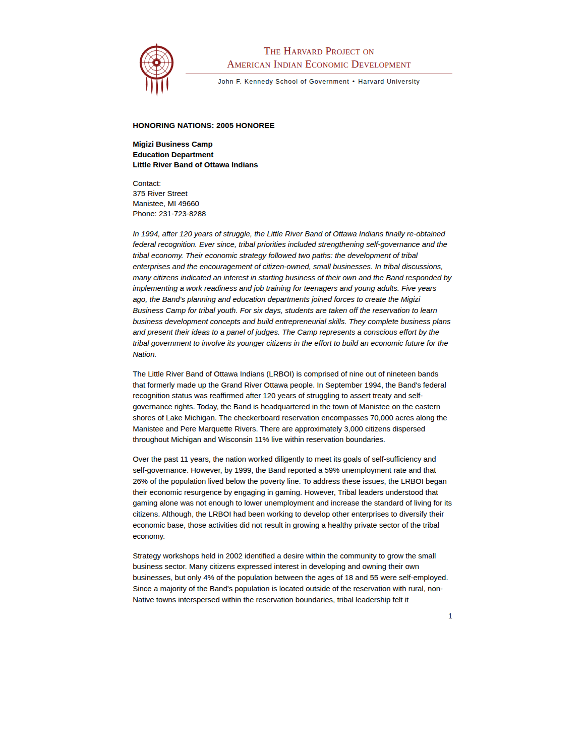The Harvard Project on
American Indian Economic Development
John F. Kennedy School of Government•Harvard University
HONORING NATIONS: 2005 HONOREE
Migizi Business Camp
Education Department
Little River Band of Ottawa Indians
Contact:
375 River Street
Manistee, MI 49660
Phone: 231-723-8288
In 1994, after 120 years of struggle, the Little River Band of Ottawa Indians finally re-obtained federal recognition. Ever since, tribal priorities included strengthening self-governance and the tribal economy. Their economic strategy followed two paths: the development of tribal enterprises and the encouragement of citizen-owned, small businesses. In tribal discussions, many citizens indicated an interest in starting business of their own and the Band responded by implementing a work readiness and job training for teenagers and young adults. Five years ago, the Band's planning and education departments joined forces to create the Migizi Business Camp for tribal youth. For six days, students are taken off the reservation to learn business development concepts and build entrepreneurial skills. They complete business plans and present their ideas to a panel of judges. The Camp represents a conscious effort by the tribal government to involve its younger citizens in the effort to build an economic future for the Nation.
The Little River Band of Ottawa Indians (LRBOI) is comprised of nine out of nineteen bands that formerly made up the Grand River Ottawa people. In September 1994, the Band's federal recognition status was reaffirmed after 120 years of struggling to assert treaty and self-governance rights. Today, the Band is headquartered in the town of Manistee on the eastern shores of Lake Michigan. The checkerboard reservation encompasses 70,000 acres along the Manistee and Pere Marquette Rivers. There are approximately 3,000 citizens dispersed throughout Michigan and Wisconsin 11% live within reservation boundaries.
Over the past 11 years, the nation worked diligently to meet its goals of self-sufficiency and self-governance. However, by 1999, the Band reported a 59% unemployment rate and that 26% of the population lived below the poverty line. To address these issues, the LRBOI began their economic resurgence by engaging in gaming. However, Tribal leaders understood that gaming alone was not enough to lower unemployment and increase the standard of living for its citizens. Although, the LRBOI had been working to develop other enterprises to diversify their economic base, those activities did not result in growing a healthy private sector of the tribal economy.
Strategy workshops held in 2002 identified a desire within the community to grow the small business sector. Many citizens expressed interest in developing and owning their own businesses, but only 4% of the population between the ages of 18 and 55 were self-employed. Since a majority of the Band's population is located outside of the reservation with rural, non-Native towns interspersed within the reservation boundaries, tribal leadership felt it
1